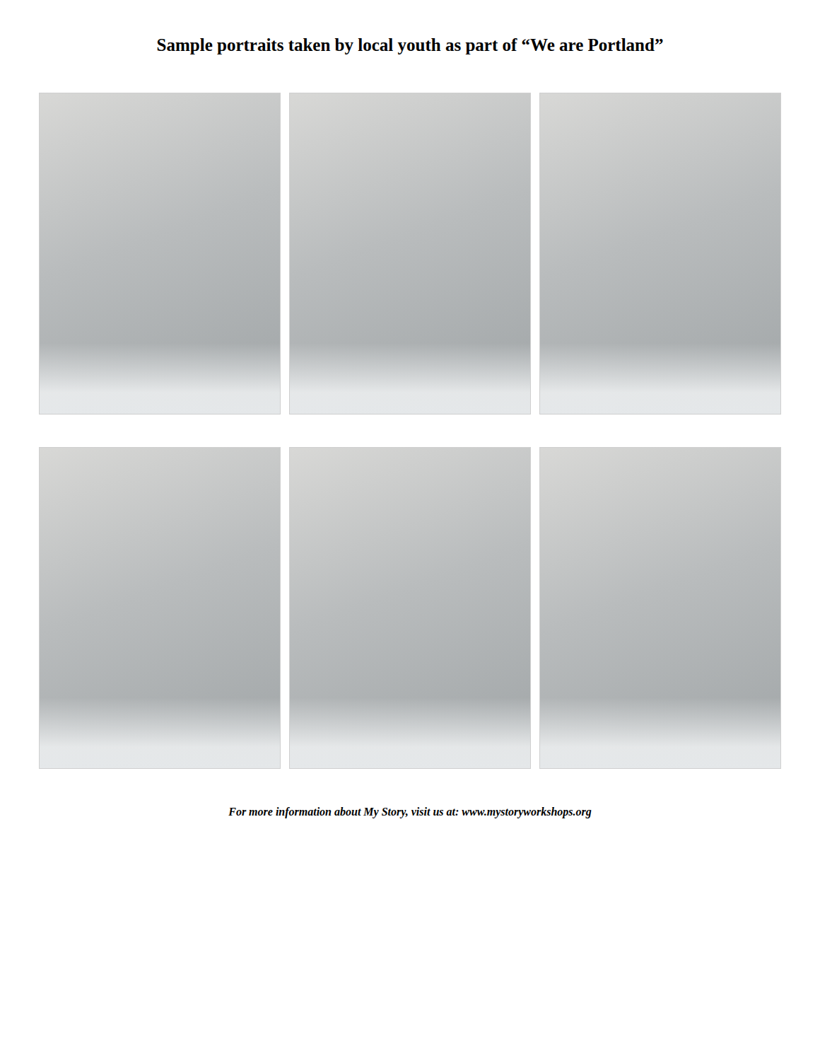Sample portraits taken by local youth as part of “We are Portland”
For more information about My Story, visit us at: www.mystoryworkshops.org